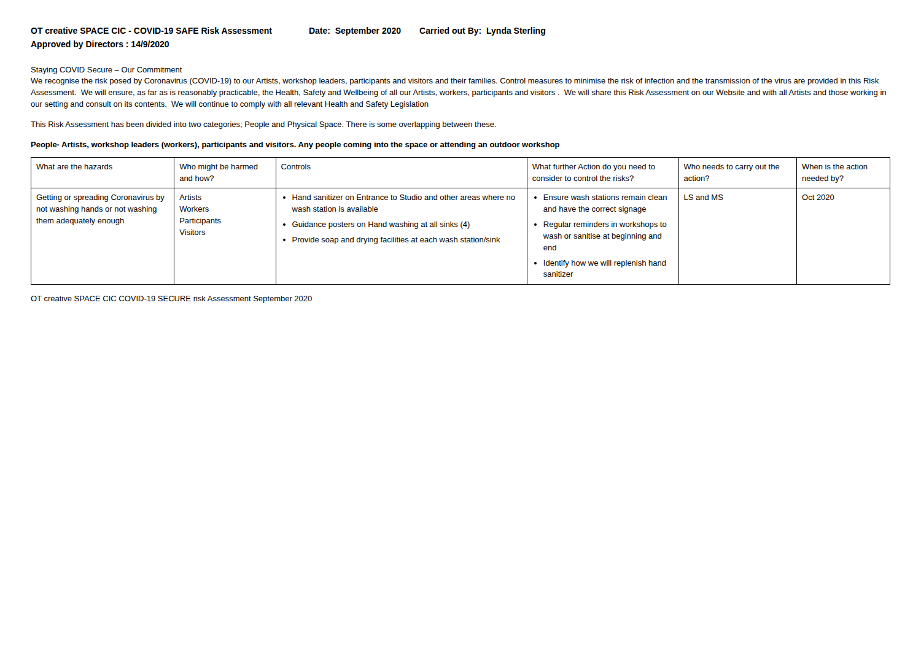OT creative SPACE CIC - COVID-19 SAFE Risk Assessment Date: September 2020 Carried out By: Lynda Sterling
Approved by Directors : 14/9/2020
Staying COVID Secure – Our Commitment
We recognise the risk posed by Coronavirus (COVID-19) to our Artists, workshop leaders, participants and visitors and their families. Control measures to minimise the risk of infection and the transmission of the virus are provided in this Risk Assessment. We will ensure, as far as is reasonably practicable, the Health, Safety and Wellbeing of all our Artists, workers, participants and visitors . We will share this Risk Assessment on our Website and with all Artists and those working in our setting and consult on its contents. We will continue to comply with all relevant Health and Safety Legislation
This Risk Assessment has been divided into two categories; People and Physical Space. There is some overlapping between these.
People- Artists, workshop leaders (workers), participants and visitors. Any people coming into the space or attending an outdoor workshop
| What are the hazards | Who might be harmed and how? | Controls | What further Action do you need to consider to control the risks? | Who needs to carry out the action? | When is the action needed by? |
| --- | --- | --- | --- | --- | --- |
| Getting or spreading Coronavirus by not washing hands or not washing them adequately enough | Artists Workers Participants Visitors | Hand sanitizer on Entrance to Studio and other areas where no wash station is available Guidance posters on Hand washing at all sinks (4) Provide soap and drying facilities at each wash station/sink | Ensure wash stations remain clean and have the correct signage Regular reminders in workshops to wash or sanitise at beginning and end Identify how we will replenish hand sanitizer | LS and MS | Oct 2020 |
OT creative SPACE CIC COVID-19 SECURE risk Assessment September 2020